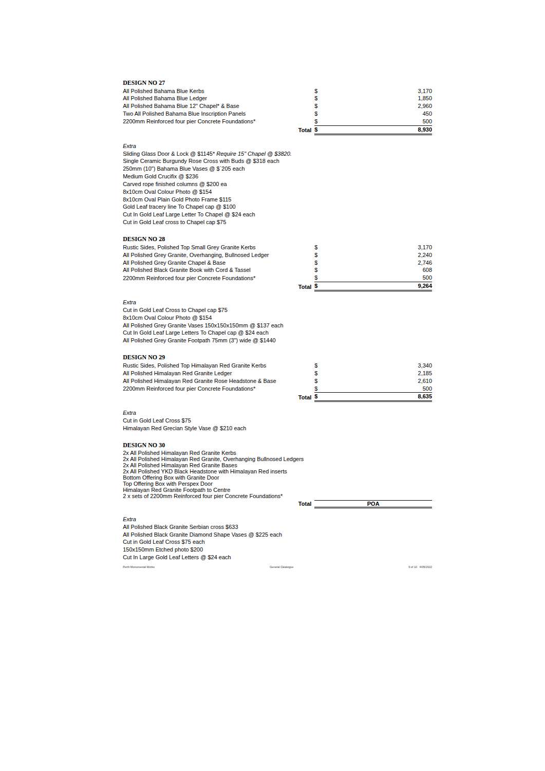DESIGN NO 27
| All Polished Bahama Blue Kerbs | $ | 3,170 |
| All Polished Bahama Blue Ledger | $ | 1,850 |
| All Polished Bahama Blue 12" Chapel* & Base | $ | 2,960 |
| Two All Polished Bahama Blue Inscription Panels | $ | 450 |
| 2200mm Reinforced four pier Concrete Foundations* | $ | 500 |
| Total | $ | 8,930 |
Extra
Sliding Glass Door & Lock @ $1145* Require 15" Chapel @ $3820.
Single Ceramic Burgundy Rose Cross with Buds @ $318 each
250mm (10") Bahama Blue Vases @ $`205 each
Medium Gold Crucifix @ $236
Carved rope finished columns @ $200 ea
8x10cm Oval Colour Photo @ $154
8x10cm Oval Plain Gold Photo Frame $115
Gold Leaf tracery line To Chapel cap @ $100
Cut In Gold Leaf Large Letter To Chapel @ $24 each
Cut in Gold Leaf cross to Chapel cap $75
DESIGN NO 28
| Rustic Sides, Polished Top Small Grey Granite Kerbs | $ | 3,170 |
| All Polished Grey Granite, Overhanging, Bullnosed Ledger | $ | 2,240 |
| All Polished Grey Granite Chapel & Base | $ | 2,746 |
| All Polished Black Granite Book with Cord & Tassel | $ | 608 |
| 2200mm Reinforced four pier Concrete Foundations* | $ | 500 |
| Total | $ | 9,264 |
Extra
Cut in Gold Leaf Cross to Chapel cap $75
8x10cm Oval Colour Photo @ $154
All Polished Grey Granite Vases 150x150x150mm @ $137 each
Cut In Gold Leaf Large Letters To Chapel cap @ $24 each
All Polished Grey Granite Footpath 75mm (3") wide @ $1440
DESIGN NO 29
| Rustic Sides, Polished Top Himalayan Red Granite Kerbs | $ | 3,340 |
| All Polished Himalayan Red Granite Ledger | $ | 2,185 |
| All Polished Himalayan Red Granite Rose Headstone & Base | $ | 2,610 |
| 2200mm Reinforced four pier Concrete Foundations* | $ | 500 |
| Total | $ | 8,635 |
Extra
Cut in Gold Leaf Cross $75
Himalayan Red Grecian Style Vase @ $210 each
DESIGN NO 30
2x All Polished Himalayan Red Granite Kerbs
2x All Polished Himalayan Red Granite, Overhanging Bullnosed Ledgers
2x All Polished Himalayan Red Granite Bases
2x All Polished YKD Black Headstone with Himalayan Red inserts
Bottom Offering Box with Granite Door
Top Offering Box with Perspex Door
Himalayan Red Granite Footpath to Centre
2 x sets of 2200mm Reinforced four pier Concrete Foundations*
| Total | POA |
Extra
All Polished Black Granite Serbian cross $633
All Polished Black Granite Diamond Shape Vases @ $225 each
Cut in Gold Leaf Cross $75 each
150x150mm Etched photo $200
Cut In Large Gold Leaf Letters @ $24 each
Perth Monumental Works 9 of 10 4/05/2022
General Catalogue